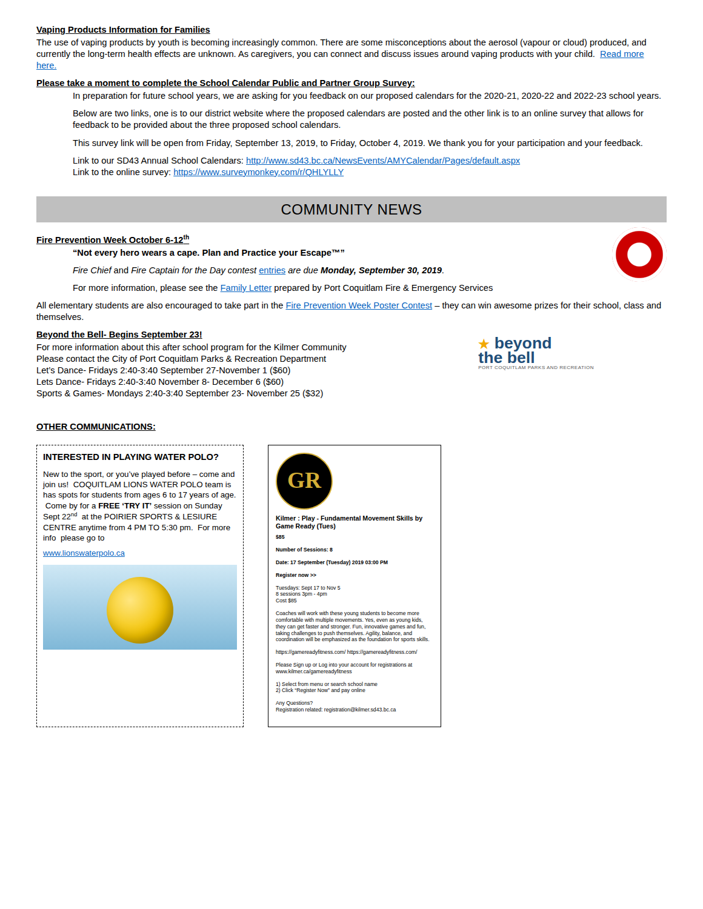Vaping Products Information for Families
The use of vaping products by youth is becoming increasingly common. There are some misconceptions about the aerosol (vapour or cloud) produced, and currently the long-term health effects are unknown. As caregivers, you can connect and discuss issues around vaping products with your child. Read more here.
Please take a moment to complete the School Calendar Public and Partner Group Survey:
In preparation for future school years, we are asking for you feedback on our proposed calendars for the 2020-21, 2020-22 and 2022-23 school years.
Below are two links, one is to our district website where the proposed calendars are posted and the other link is to an online survey that allows for feedback to be provided about the three proposed school calendars.
This survey link will be open from Friday, September 13, 2019, to Friday, October 4, 2019. We thank you for your participation and your feedback.
Link to our SD43 Annual School Calendars: http://www.sd43.bc.ca/NewsEvents/AMYCalendar/Pages/default.aspx
Link to the online survey: https://www.surveymonkey.com/r/QHLYLLY
COMMUNITY NEWS
Fire Prevention Week October 6-12th
“Not every hero wears a cape. Plan and Practice your Escape™”
Fire Chief and Fire Captain for the Day contest entries are due Monday, September 30, 2019.
For more information, please see the Family Letter prepared by Port Coquitlam Fire & Emergency Services
All elementary students are also encouraged to take part in the Fire Prevention Week Poster Contest – they can win awesome prizes for their school, class and themselves.
Beyond the Bell- Begins September 23!
★ beyond
the bell
PORT COQUITLAM PARKS AND RECREATION
For more information about this after school program for the Kilmer Community
Please contact the City of Port Coquitlam Parks & Recreation Department
Let’s Dance- Fridays 2:40-3:40 September 27-November 1 ($60)
Lets Dance- Fridays 2:40-3:40 November 8- December 6 ($60)
Sports & Games- Mondays 2:40-3:40 September 23- November 25 ($32)
OTHER COMMUNICATIONS:
INTERESTED IN PLAYING WATER POLO?
New to the sport, or you’ve played before – come and join us! COQUITLAM LIONS WATER POLO team is has spots for students from ages 6 to 17 years of age. Come by for a FREE ‘TRY IT’ session on Sunday Sept 22nd at the POIRIER SPORTS & LESIURE CENTRE anytime from 4 PM TO 5:30 pm. For more info please go to
www.lionswaterpolo.ca
GR
Kilmer : Play - Fundamental Movement Skills by Game Ready (Tues)
$85
Number of Sessions: 8
Date: 17 September (Tuesday) 2019 03:00 PM
Register now >>
Tuesdays: Sept 17 to Nov 5
8 sessions 3pm - 4pm
Cost $85
Coaches will work with these young students to become more comfortable with multiple movements. Yes, even as young kids, they can get faster and stronger. Fun, innovative games and fun, taking challenges to push themselves. Agility, balance, and coordination will be emphasized as the foundation for sports skills.
https://gamereadyfitness.com/ https://gamereadyfitness.com/
Please Sign up or Log into your account for registrations at www.kilmer.ca/gamereadyfitness
1) Select from menu or search school name
2) Click “Register Now” and pay online
Any Questions?
Registration related: registration@kilmer.sd43.bc.ca